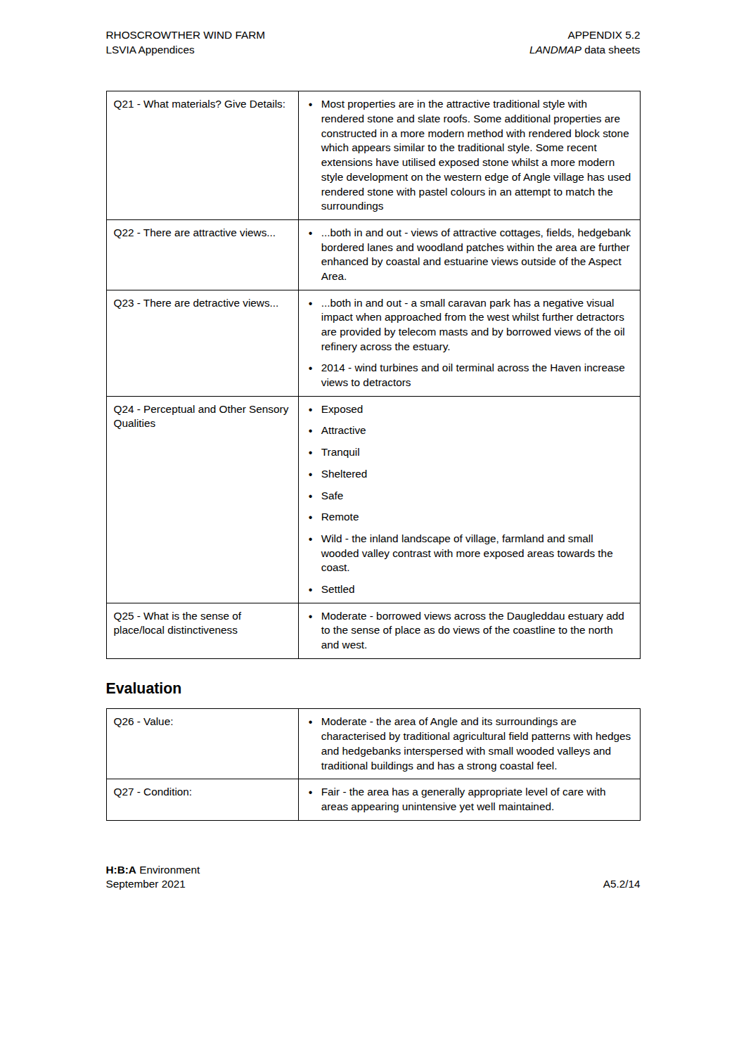RHOSCROWTHER WIND FARM
LSVIA Appendices
APPENDIX 5.2
LANDMAP data sheets
| Q21 - What materials? Give Details: | Most properties are in the attractive traditional style with rendered stone and slate roofs. Some additional properties are constructed in a more modern method with rendered block stone which appears similar to the traditional style. Some recent extensions have utilised exposed stone whilst a more modern style development on the western edge of Angle village has used rendered stone with pastel colours in an attempt to match the surroundings |
| Q22 - There are attractive views... | ...both in and out - views of attractive cottages, fields, hedgebank bordered lanes and woodland patches within the area are further enhanced by coastal and estuarine views outside of the Aspect Area. |
| Q23 - There are detractive views... | ...both in and out - a small caravan park has a negative visual impact when approached from the west whilst further detractors are provided by telecom masts and by borrowed views of the oil refinery across the estuary. 2014 - wind turbines and oil terminal across the Haven increase views to detractors |
| Q24 - Perceptual and Other Sensory Qualities | Exposed Attractive Tranquil Sheltered Safe Remote Wild - the inland landscape of village, farmland and small wooded valley contrast with more exposed areas towards the coast. Settled |
| Q25 - What is the sense of place/local distinctiveness | Moderate - borrowed views across the Daugleddau estuary add to the sense of place as do views of the coastline to the north and west. |
Evaluation
| Q26 - Value: | Moderate - the area of Angle and its surroundings are characterised by traditional agricultural field patterns with hedges and hedgebanks interspersed with small wooded valleys and traditional buildings and has a strong coastal feel. |
| Q27 - Condition: | Fair - the area has a generally appropriate level of care with areas appearing unintensive yet well maintained. |
H:B:A Environment
September 2021
A5.2/14